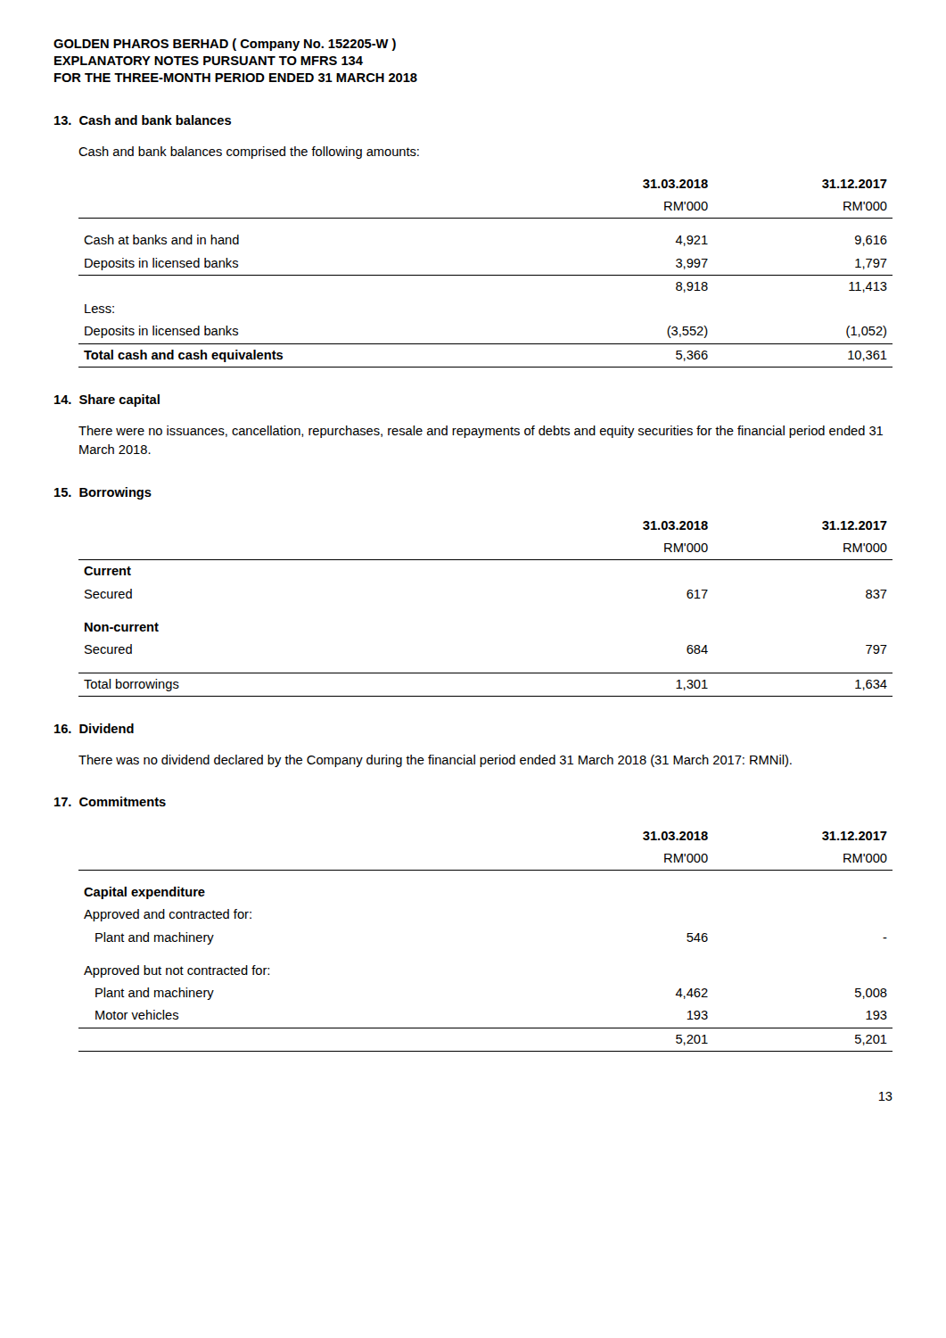GOLDEN PHAROS BERHAD ( Company No. 152205-W )
EXPLANATORY NOTES PURSUANT TO MFRS 134
FOR THE THREE-MONTH PERIOD ENDED 31 MARCH 2018
13. Cash and bank balances
Cash and bank balances comprised the following amounts:
| | 31.03.2018 | 31.12.2017 |
| --- | --- | --- |
| | RM'000 | RM'000 |
| Cash at banks and in hand | 4,921 | 9,616 |
| Deposits in licensed banks | 3,997 | 1,797 |
| | 8,918 | 11,413 |
| Less: | | |
| Deposits in licensed banks | (3,552) | (1,052) |
| Total cash and cash equivalents | 5,366 | 10,361 |
14. Share capital
There were no issuances, cancellation, repurchases, resale and repayments of debts and equity securities for the financial period ended 31 March 2018.
15. Borrowings
| | 31.03.2018 | 31.12.2017 |
| --- | --- | --- |
| | RM'000 | RM'000 |
| Current | | |
| Secured | 617 | 837 |
| Non-current | | |
| Secured | 684 | 797 |
| Total borrowings | 1,301 | 1,634 |
16. Dividend
There was no dividend declared by the Company during the financial period ended 31 March 2018 (31 March 2017: RMNil).
17. Commitments
| | 31.03.2018 | 31.12.2017 |
| --- | --- | --- |
| | RM'000 | RM'000 |
| Capital expenditure | | |
| Approved and contracted for: | | |
| Plant and machinery | 546 | - |
| Approved but not contracted for: | | |
| Plant and machinery | 4,462 | 5,008 |
| Motor vehicles | 193 | 193 |
| | 5,201 | 5,201 |
13